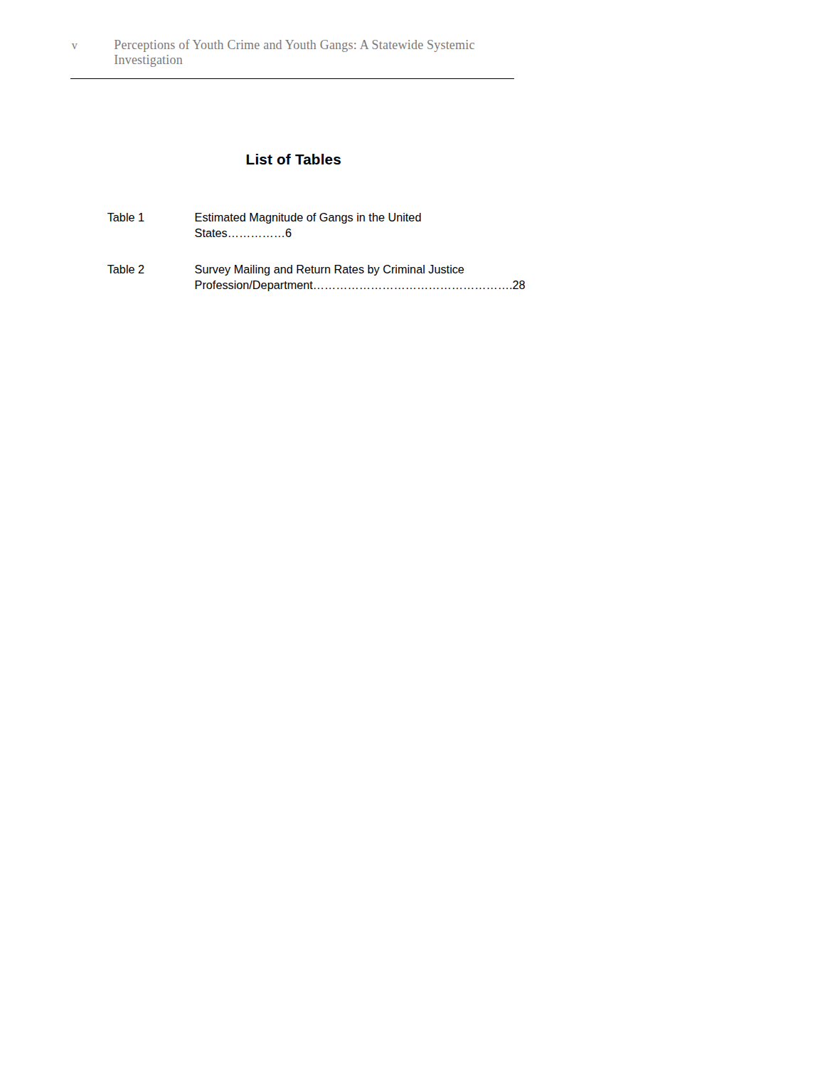v
Perceptions of Youth Crime and Youth Gangs: A Statewide Systemic Investigation
List of Tables
Table 1
Estimated Magnitude of Gangs in the United States……………6
Table 2
Survey Mailing and Return Rates by Criminal Justice Profession/Department…………………………………………….28